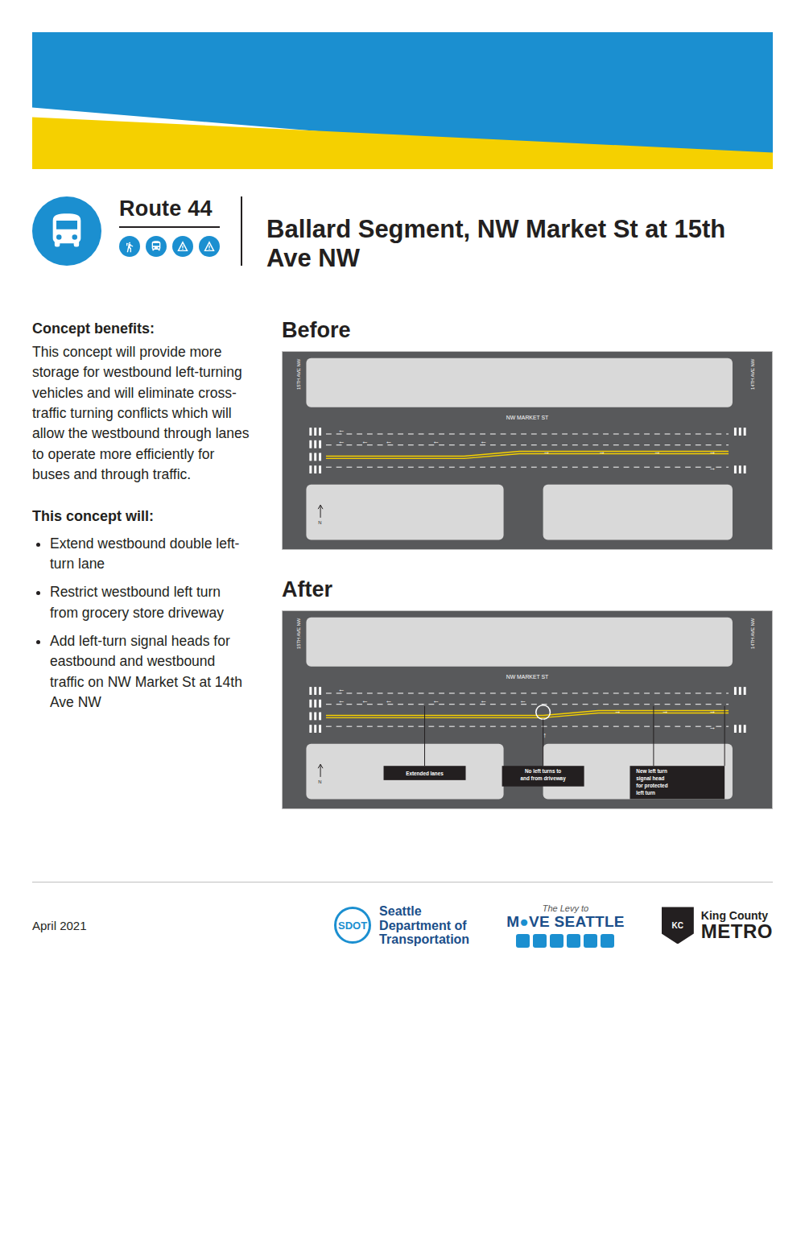Route 44
Ballard Segment, NW Market St at 15th Ave NW
Concept benefits:
This concept will provide more storage for westbound left-turning vehicles and will eliminate cross-traffic turning conflicts which will allow the westbound through lanes to operate more efficiently for buses and through traffic.
This concept will:
Extend westbound double left-turn lane
Restrict westbound left turn from grocery store driveway
Add left-turn signal heads for eastbound and westbound traffic on NW Market St at 14th Ave NW
Before
15TH AVE NW 14TH AVE NW NW MARKET ST ← ← ← ← ← ← → → → → → N
After
15TH AVE NW 14TH AVE NW NW MARKET ST ← ← ← ← ← ← ← → → → → ↑ Extended lanes No left turns to and from driveway New left turn signal head for protected left turn N
April 2021
SDOT
Seattle
Department of
Transportation
The Levy to
M●VE SEATTLE
KC
King County
METRO